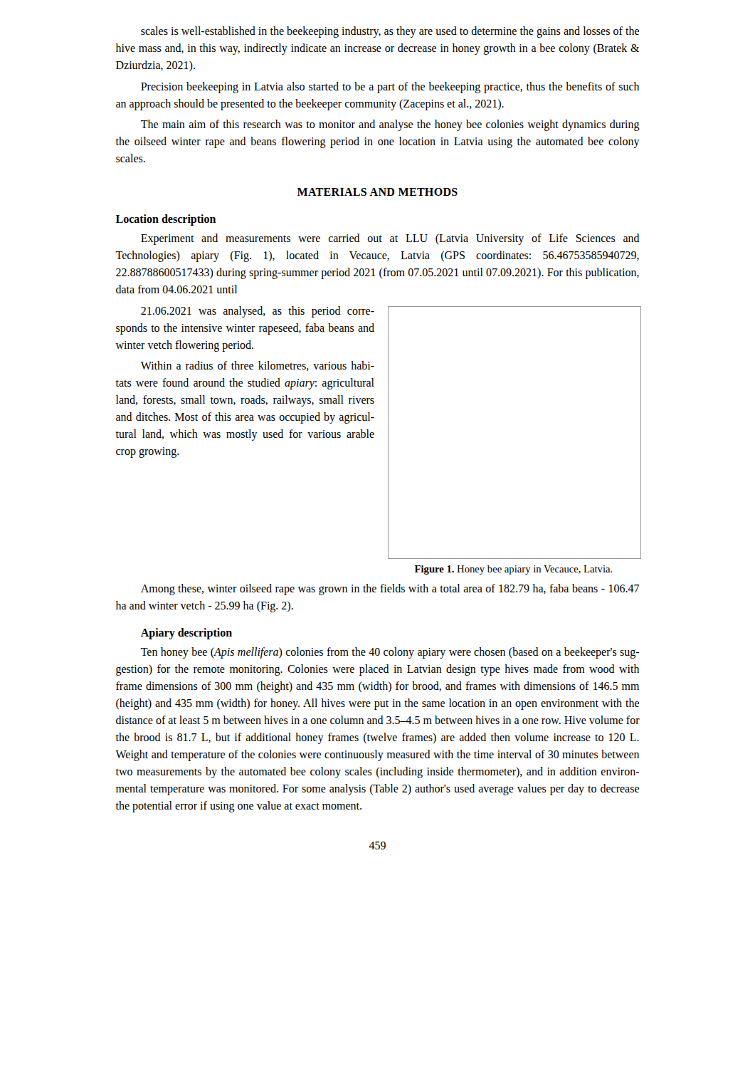scales is well-established in the beekeeping industry, as they are used to determine the gains and losses of the hive mass and, in this way, indirectly indicate an increase or decrease in honey growth in a bee colony (Bratek & Dziurdzia, 2021).
Precision beekeeping in Latvia also started to be a part of the beekeeping practice, thus the benefits of such an approach should be presented to the beekeeper community (Zacepins et al., 2021).
The main aim of this research was to monitor and analyse the honey bee colonies weight dynamics during the oilseed winter rape and beans flowering period in one location in Latvia using the automated bee colony scales.
Materials and Methods
Location description
Experiment and measurements were carried out at LLU (Latvia University of Life Sciences and Technologies) apiary (Fig. 1), located in Vecauce, Latvia (GPS coordinates: 56.46753585940729, 22.88788600517433) during spring-summer period 2021 (from 07.05.2021 until 07.09.2021). For this publication, data from 04.06.2021 until
Figure 1. Honey bee apiary in Vecauce, Latvia.
21.06.2021 was analysed, as this period corresponds to the intensive winter rapeseed, faba beans and winter vetch flowering period.
Within a radius of three kilometres, various habitats were found around the studied apiary: agricultural land, forests, small town, roads, railways, small rivers and ditches. Most of this area was occupied by agricultural land, which was mostly used for various arable crop growing.
Among these, winter oilseed rape was grown in the fields with a total area of 182.79 ha, faba beans - 106.47 ha and winter vetch - 25.99 ha (Fig. 2).
Apiary description
Ten honey bee (Apis mellifera) colonies from the 40 colony apiary were chosen (based on a beekeeper's suggestion) for the remote monitoring. Colonies were placed in Latvian design type hives made from wood with frame dimensions of 300 mm (height) and 435 mm (width) for brood, and frames with dimensions of 146.5 mm (height) and 435 mm (width) for honey. All hives were put in the same location in an open environment with the distance of at least 5 m between hives in a one column and 3.5–4.5 m between hives in a one row. Hive volume for the brood is 81.7 L, but if additional honey frames (twelve frames) are added then volume increase to 120 L. Weight and temperature of the colonies were continuously measured with the time interval of 30 minutes between two measurements by the automated bee colony scales (including inside thermometer), and in addition environmental temperature was monitored. For some analysis (Table 2) author's used average values per day to decrease the potential error if using one value at exact moment.
459